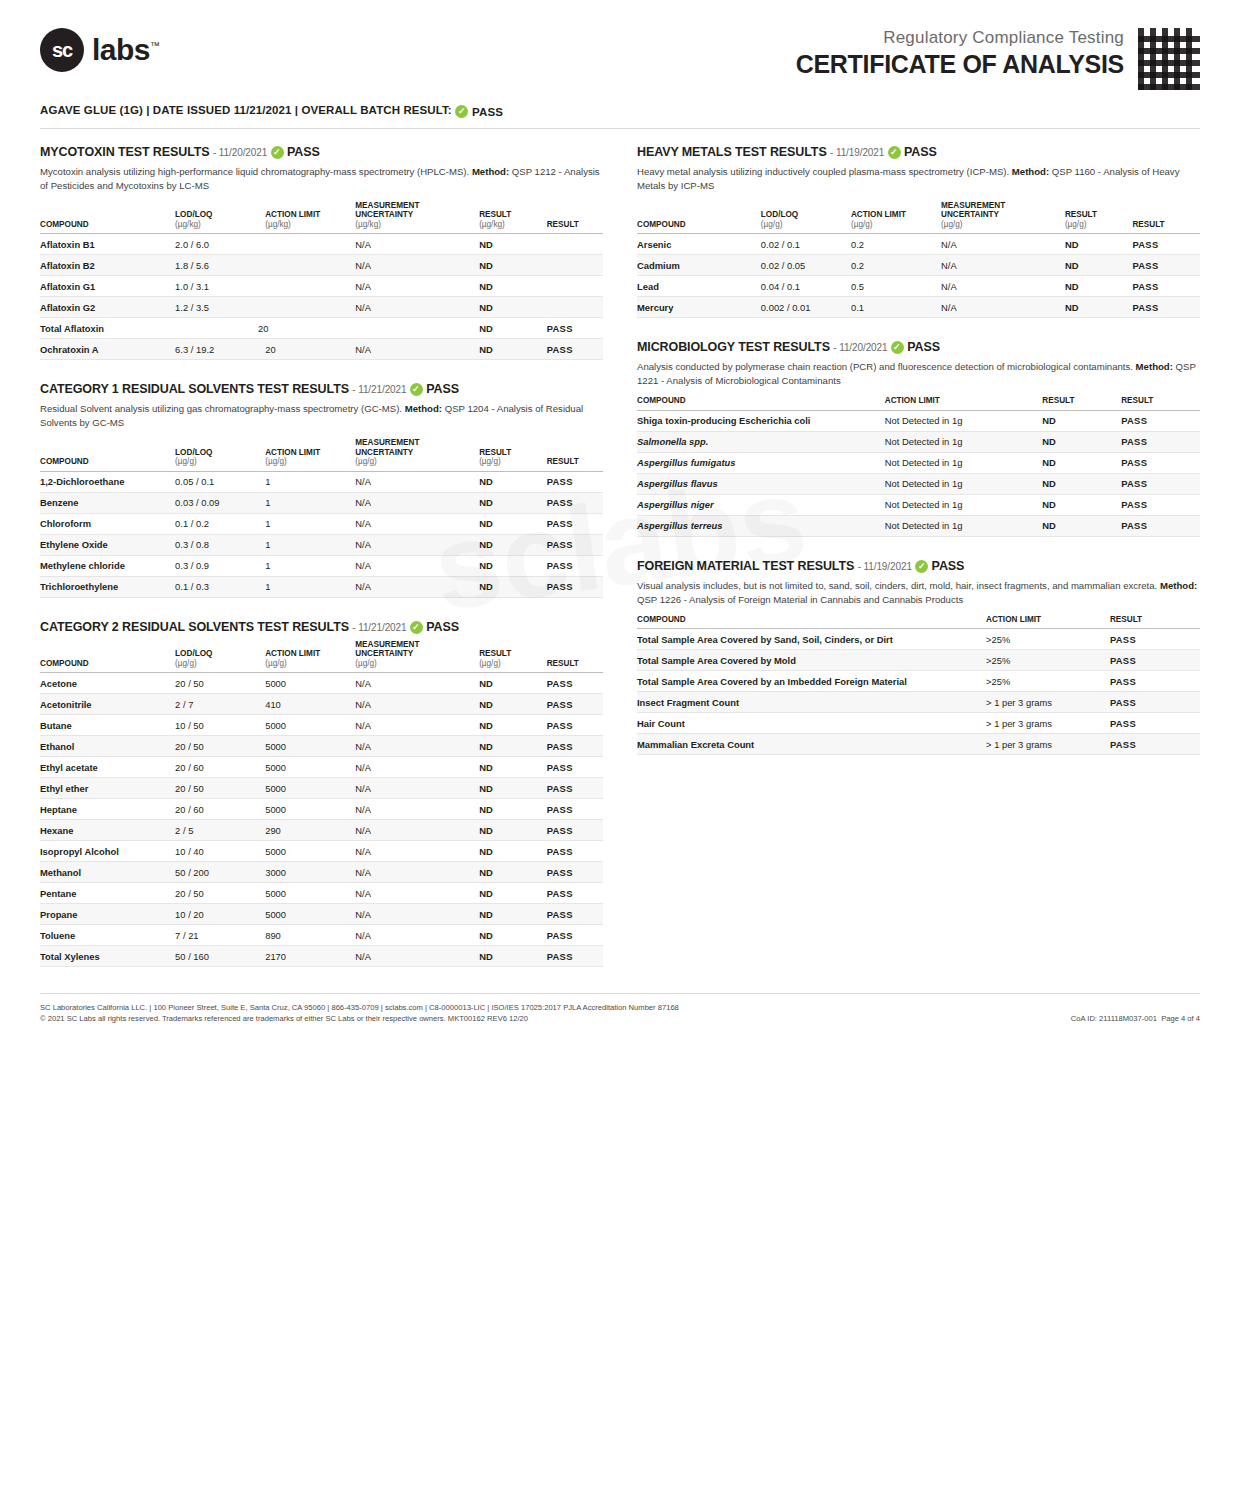sclabs
sc
labs™
Regulatory Compliance Testing
CERTIFICATE OF ANALYSIS
AGAVE GLUE (1G) | DATE ISSUED 11/21/2021 | OVERALL BATCH RESULT: ✓ PASS
MYCOTOXIN TEST RESULTS - 11/20/2021 ✓ PASS
Mycotoxin analysis utilizing high-performance liquid chromatography-mass spectrometry (HPLC-MS). Method: QSP 1212 - Analysis of Pesticides and Mycotoxins by LC-MS
| COMPOUND | LOD/LOQ (µg/kg) | ACTION LIMIT (µg/kg) | MEASUREMENT UNCERTAINTY (µg/kg) | RESULT (µg/kg) | RESULT |
| --- | --- | --- | --- | --- | --- |
| Aflatoxin B1 | 2.0 / 6.0 | | N/A | ND | |
| Aflatoxin B2 | 1.8 / 5.6 | | N/A | ND | |
| Aflatoxin G1 | 1.0 / 3.1 | | N/A | ND | |
| Aflatoxin G2 | 1.2 / 3.5 | | N/A | ND | |
| Total Aflatoxin | 20 | | ND | PASS |
| Ochratoxin A | 6.3 / 19.2 | 20 | N/A | ND | PASS |
CATEGORY 1 RESIDUAL SOLVENTS TEST RESULTS - 11/21/2021 ✓ PASS
Residual Solvent analysis utilizing gas chromatography-mass spectrometry (GC-MS). Method: QSP 1204 - Analysis of Residual Solvents by GC-MS
| COMPOUND | LOD/LOQ (µg/g) | ACTION LIMIT (µg/g) | MEASUREMENT UNCERTAINTY (µg/g) | RESULT (µg/g) | RESULT |
| --- | --- | --- | --- | --- | --- |
| 1,2-Dichloroethane | 0.05 / 0.1 | 1 | N/A | ND | PASS |
| Benzene | 0.03 / 0.09 | 1 | N/A | ND | PASS |
| Chloroform | 0.1 / 0.2 | 1 | N/A | ND | PASS |
| Ethylene Oxide | 0.3 / 0.8 | 1 | N/A | ND | PASS |
| Methylene chloride | 0.3 / 0.9 | 1 | N/A | ND | PASS |
| Trichloroethylene | 0.1 / 0.3 | 1 | N/A | ND | PASS |
CATEGORY 2 RESIDUAL SOLVENTS TEST RESULTS - 11/21/2021 ✓ PASS
| COMPOUND | LOD/LOQ (µg/g) | ACTION LIMIT (µg/g) | MEASUREMENT UNCERTAINTY (µg/g) | RESULT (µg/g) | RESULT |
| --- | --- | --- | --- | --- | --- |
| Acetone | 20 / 50 | 5000 | N/A | ND | PASS |
| Acetonitrile | 2 / 7 | 410 | N/A | ND | PASS |
| Butane | 10 / 50 | 5000 | N/A | ND | PASS |
| Ethanol | 20 / 50 | 5000 | N/A | ND | PASS |
| Ethyl acetate | 20 / 60 | 5000 | N/A | ND | PASS |
| Ethyl ether | 20 / 50 | 5000 | N/A | ND | PASS |
| Heptane | 20 / 60 | 5000 | N/A | ND | PASS |
| Hexane | 2 / 5 | 290 | N/A | ND | PASS |
| Isopropyl Alcohol | 10 / 40 | 5000 | N/A | ND | PASS |
| Methanol | 50 / 200 | 3000 | N/A | ND | PASS |
| Pentane | 20 / 50 | 5000 | N/A | ND | PASS |
| Propane | 10 / 20 | 5000 | N/A | ND | PASS |
| Toluene | 7 / 21 | 890 | N/A | ND | PASS |
| Total Xylenes | 50 / 160 | 2170 | N/A | ND | PASS |
HEAVY METALS TEST RESULTS - 11/19/2021 ✓ PASS
Heavy metal analysis utilizing inductively coupled plasma-mass spectrometry (ICP-MS). Method: QSP 1160 - Analysis of Heavy Metals by ICP-MS
| COMPOUND | LOD/LOQ (µg/g) | ACTION LIMIT (µg/g) | MEASUREMENT UNCERTAINTY (µg/g) | RESULT (µg/g) | RESULT |
| --- | --- | --- | --- | --- | --- |
| Arsenic | 0.02 / 0.1 | 0.2 | N/A | ND | PASS |
| Cadmium | 0.02 / 0.05 | 0.2 | N/A | ND | PASS |
| Lead | 0.04 / 0.1 | 0.5 | N/A | ND | PASS |
| Mercury | 0.002 / 0.01 | 0.1 | N/A | ND | PASS |
MICROBIOLOGY TEST RESULTS - 11/20/2021 ✓ PASS
Analysis conducted by polymerase chain reaction (PCR) and fluorescence detection of microbiological contaminants. Method: QSP 1221 - Analysis of Microbiological Contaminants
| COMPOUND | ACTION LIMIT | RESULT | RESULT |
| --- | --- | --- | --- |
| Shiga toxin-producing Escherichia coli | Not Detected in 1g | ND | PASS |
| Salmonella spp. | Not Detected in 1g | ND | PASS |
| Aspergillus fumigatus | Not Detected in 1g | ND | PASS |
| Aspergillus flavus | Not Detected in 1g | ND | PASS |
| Aspergillus niger | Not Detected in 1g | ND | PASS |
| Aspergillus terreus | Not Detected in 1g | ND | PASS |
FOREIGN MATERIAL TEST RESULTS - 11/19/2021 ✓ PASS
Visual analysis includes, but is not limited to, sand, soil, cinders, dirt, mold, hair, insect fragments, and mammalian excreta. Method: QSP 1226 - Analysis of Foreign Material in Cannabis and Cannabis Products
| COMPOUND | ACTION LIMIT | RESULT |
| --- | --- | --- |
| Total Sample Area Covered by Sand, Soil, Cinders, or Dirt | >25% | PASS |
| Total Sample Area Covered by Mold | >25% | PASS |
| Total Sample Area Covered by an Imbedded Foreign Material | >25% | PASS |
| Insect Fragment Count | > 1 per 3 grams | PASS |
| Hair Count | > 1 per 3 grams | PASS |
| Mammalian Excreta Count | > 1 per 3 grams | PASS |
SC Laboratories California LLC. | 100 Pioneer Street, Suite E, Santa Cruz, CA 95060 | 866-435-0709 | sclabs.com | C8-0000013-LIC | ISO/IES 17025:2017 PJLA Accreditation Number 87168
© 2021 SC Labs all rights reserved. Trademarks referenced are trademarks of either SC Labs or their respective owners. MKT00162 REV6 12/20 CoA ID: 211118M037-001 Page 4 of 4